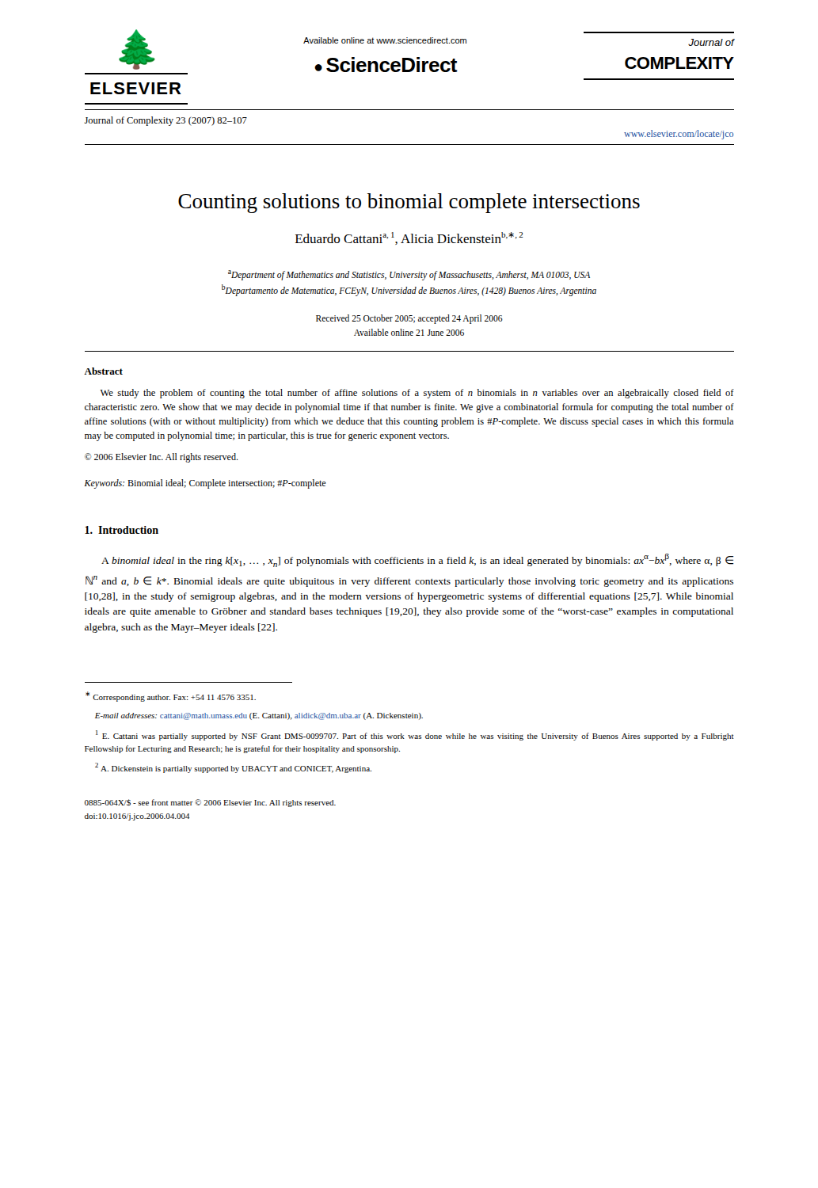🌲
ELSEVIER
Available online at www.sciencedirect.com
●ScienceDirect
Journal of
COMPLEXITY
Journal of Complexity 23 (2007) 82–107
www.elsevier.com/locate/jco
Counting solutions to binomial complete intersections
Eduardo Cattania, 1, Alicia Dickensteinb,∗, 2
aDepartment of Mathematics and Statistics, University of Massachusetts, Amherst, MA 01003, USA
bDepartamento de Matematica, FCEyN, Universidad de Buenos Aires, (1428) Buenos Aires, Argentina
Received 25 October 2005; accepted 24 April 2006
Available online 21 June 2006
Abstract
We study the problem of counting the total number of affine solutions of a system of n binomials in n variables over an algebraically closed field of characteristic zero. We show that we may decide in polynomial time if that number is finite. We give a combinatorial formula for computing the total number of affine solutions (with or without multiplicity) from which we deduce that this counting problem is #P-complete. We discuss special cases in which this formula may be computed in polynomial time; in particular, this is true for generic exponent vectors.
© 2006 Elsevier Inc. All rights reserved.
Keywords: Binomial ideal; Complete intersection; #P-complete
1. Introduction
A binomial ideal in the ring k[x1, … , xn] of polynomials with coefficients in a field k, is an ideal generated by binomials: axα−bxβ, where α, β ∈ ℕn and a, b ∈ k*. Binomial ideals are quite ubiquitous in very different contexts particularly those involving toric geometry and its applications [10,28], in the study of semigroup algebras, and in the modern versions of hypergeometric systems of differential equations [25,7]. While binomial ideals are quite amenable to Gröbner and standard bases techniques [19,20], they also provide some of the “worst-case” examples in computational algebra, such as the Mayr–Meyer ideals [22].
∗ Corresponding author. Fax: +54 11 4576 3351.
E-mail addresses: cattani@math.umass.edu (E. Cattani), alidick@dm.uba.ar (A. Dickenstein).
1 E. Cattani was partially supported by NSF Grant DMS-0099707. Part of this work was done while he was visiting the University of Buenos Aires supported by a Fulbright Fellowship for Lecturing and Research; he is grateful for their hospitality and sponsorship.
2 A. Dickenstein is partially supported by UBACYT and CONICET, Argentina.
0885-064X/$ - see front matter © 2006 Elsevier Inc. All rights reserved.
doi:10.1016/j.jco.2006.04.004